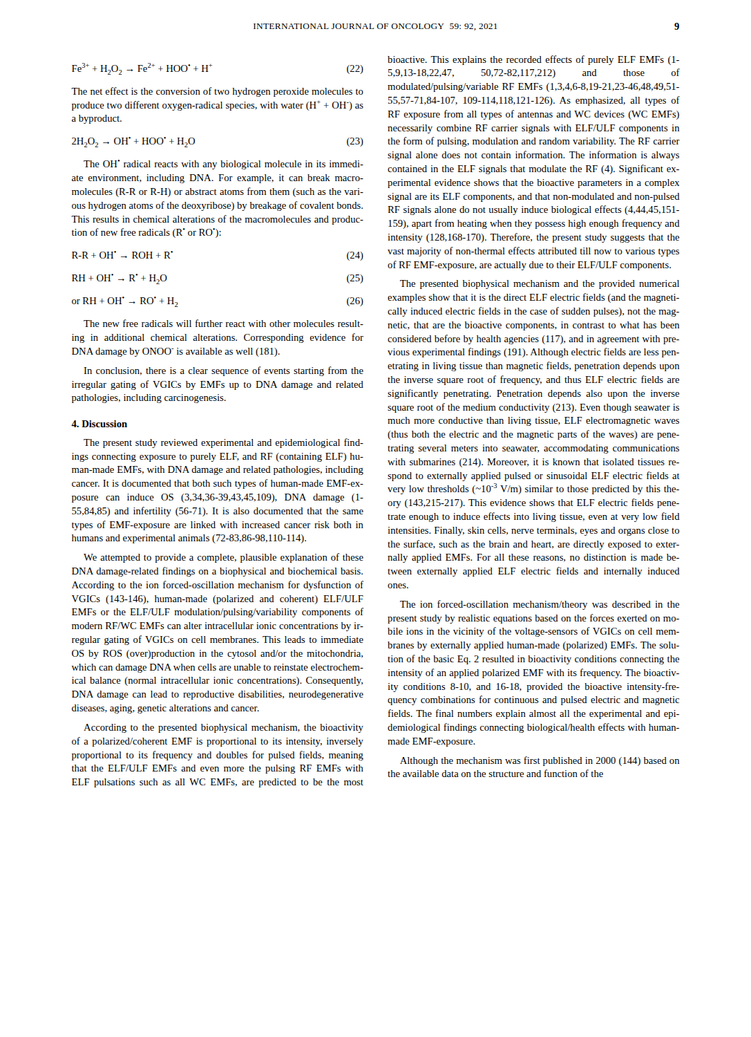INTERNATIONAL JOURNAL OF ONCOLOGY 59: 92, 2021 9
Fe3+ + H2O2 → Fe2+ + HOO• + H+(22)
The net effect is the conversion of two hydrogen peroxide molecules to produce two different oxygen-radical species, with water (H+ + OH-) as a byproduct.
2H2O2 → OH• + HOO• + H2O(23)
The OH• radical reacts with any biological molecule in its immediate environment, including DNA. For example, it can break macromolecules (R-R or R-H) or abstract atoms from them (such as the various hydrogen atoms of the deoxyribose) by breakage of covalent bonds. This results in chemical alterations of the macromolecules and production of new free radicals (R• or RO•):
R-R + OH• → ROH + R•(24)
RH + OH• → R• + H2O(25)
or RH + OH• → RO• + H2(26)
The new free radicals will further react with other molecules resulting in additional chemical alterations. Corresponding evidence for DNA damage by ONOO- is available as well (181).
In conclusion, there is a clear sequence of events starting from the irregular gating of VGICs by EMFs up to DNA damage and related pathologies, including carcinogenesis.
4. Discussion
The present study reviewed experimental and epidemiological findings connecting exposure to purely ELF, and RF (containing ELF) human-made EMFs, with DNA damage and related pathologies, including cancer. It is documented that both such types of human-made EMF-exposure can induce OS (3,34,36-39,43,45,109), DNA damage (1-55,84,85) and infertility (56-71). It is also documented that the same types of EMF-exposure are linked with increased cancer risk both in humans and experimental animals (72-83,86-98,110-114).
We attempted to provide a complete, plausible explanation of these DNA damage-related findings on a biophysical and biochemical basis. According to the ion forced-oscillation mechanism for dysfunction of VGICs (143-146), human-made (polarized and coherent) ELF/ULF EMFs or the ELF/ULF modulation/pulsing/variability components of modern RF/WC EMFs can alter intracellular ionic concentrations by irregular gating of VGICs on cell membranes. This leads to immediate OS by ROS (over)production in the cytosol and/or the mitochondria, which can damage DNA when cells are unable to reinstate electrochemical balance (normal intracellular ionic concentrations). Consequently, DNA damage can lead to reproductive disabilities, neurodegenerative diseases, aging, genetic alterations and cancer.
According to the presented biophysical mechanism, the bioactivity of a polarized/coherent EMF is proportional to its intensity, inversely proportional to its frequency and doubles for pulsed fields, meaning that the ELF/ULF EMFs and even more the pulsing RF EMFs with ELF pulsations such as all WC EMFs, are predicted to be the most bioactive. This explains the recorded effects of purely ELF EMFs (1-5,9,13-18,22,47, 50,72-82,117,212) and those of modulated/pulsing/variable RF EMFs (1,3,4,6-8,19-21,23-46,48,49,51-55,57-71,84-107, 109-114,118,121-126). As emphasized, all types of RF exposure from all types of antennas and WC devices (WC EMFs) necessarily combine RF carrier signals with ELF/ULF components in the form of pulsing, modulation and random variability. The RF carrier signal alone does not contain information. The information is always contained in the ELF signals that modulate the RF (4). Significant experimental evidence shows that the bioactive parameters in a complex signal are its ELF components, and that non-modulated and non-pulsed RF signals alone do not usually induce biological effects (4,44,45,151-159), apart from heating when they possess high enough frequency and intensity (128,168-170). Therefore, the present study suggests that the vast majority of non-thermal effects attributed till now to various types of RF EMF-exposure, are actually due to their ELF/ULF components.
The presented biophysical mechanism and the provided numerical examples show that it is the direct ELF electric fields (and the magnetically induced electric fields in the case of sudden pulses), not the magnetic, that are the bioactive components, in contrast to what has been considered before by health agencies (117), and in agreement with previous experimental findings (191). Although electric fields are less penetrating in living tissue than magnetic fields, penetration depends upon the inverse square root of frequency, and thus ELF electric fields are significantly penetrating. Penetration depends also upon the inverse square root of the medium conductivity (213). Even though seawater is much more conductive than living tissue, ELF electromagnetic waves (thus both the electric and the magnetic parts of the waves) are penetrating several meters into seawater, accommodating communications with submarines (214). Moreover, it is known that isolated tissues respond to externally applied pulsed or sinusoidal ELF electric fields at very low thresholds (~10-3 V/m) similar to those predicted by this theory (143,215-217). This evidence shows that ELF electric fields penetrate enough to induce effects into living tissue, even at very low field intensities. Finally, skin cells, nerve terminals, eyes and organs close to the surface, such as the brain and heart, are directly exposed to externally applied EMFs. For all these reasons, no distinction is made between externally applied ELF electric fields and internally induced ones.
The ion forced-oscillation mechanism/theory was described in the present study by realistic equations based on the forces exerted on mobile ions in the vicinity of the voltage-sensors of VGICs on cell membranes by externally applied human-made (polarized) EMFs. The solution of the basic Eq. 2 resulted in bioactivity conditions connecting the intensity of an applied polarized EMF with its frequency. The bioactivity conditions 8-10, and 16-18, provided the bioactive intensity-frequency combinations for continuous and pulsed electric and magnetic fields. The final numbers explain almost all the experimental and epidemiological findings connecting biological/health effects with human-made EMF-exposure.
Although the mechanism was first published in 2000 (144) based on the available data on the structure and function of the